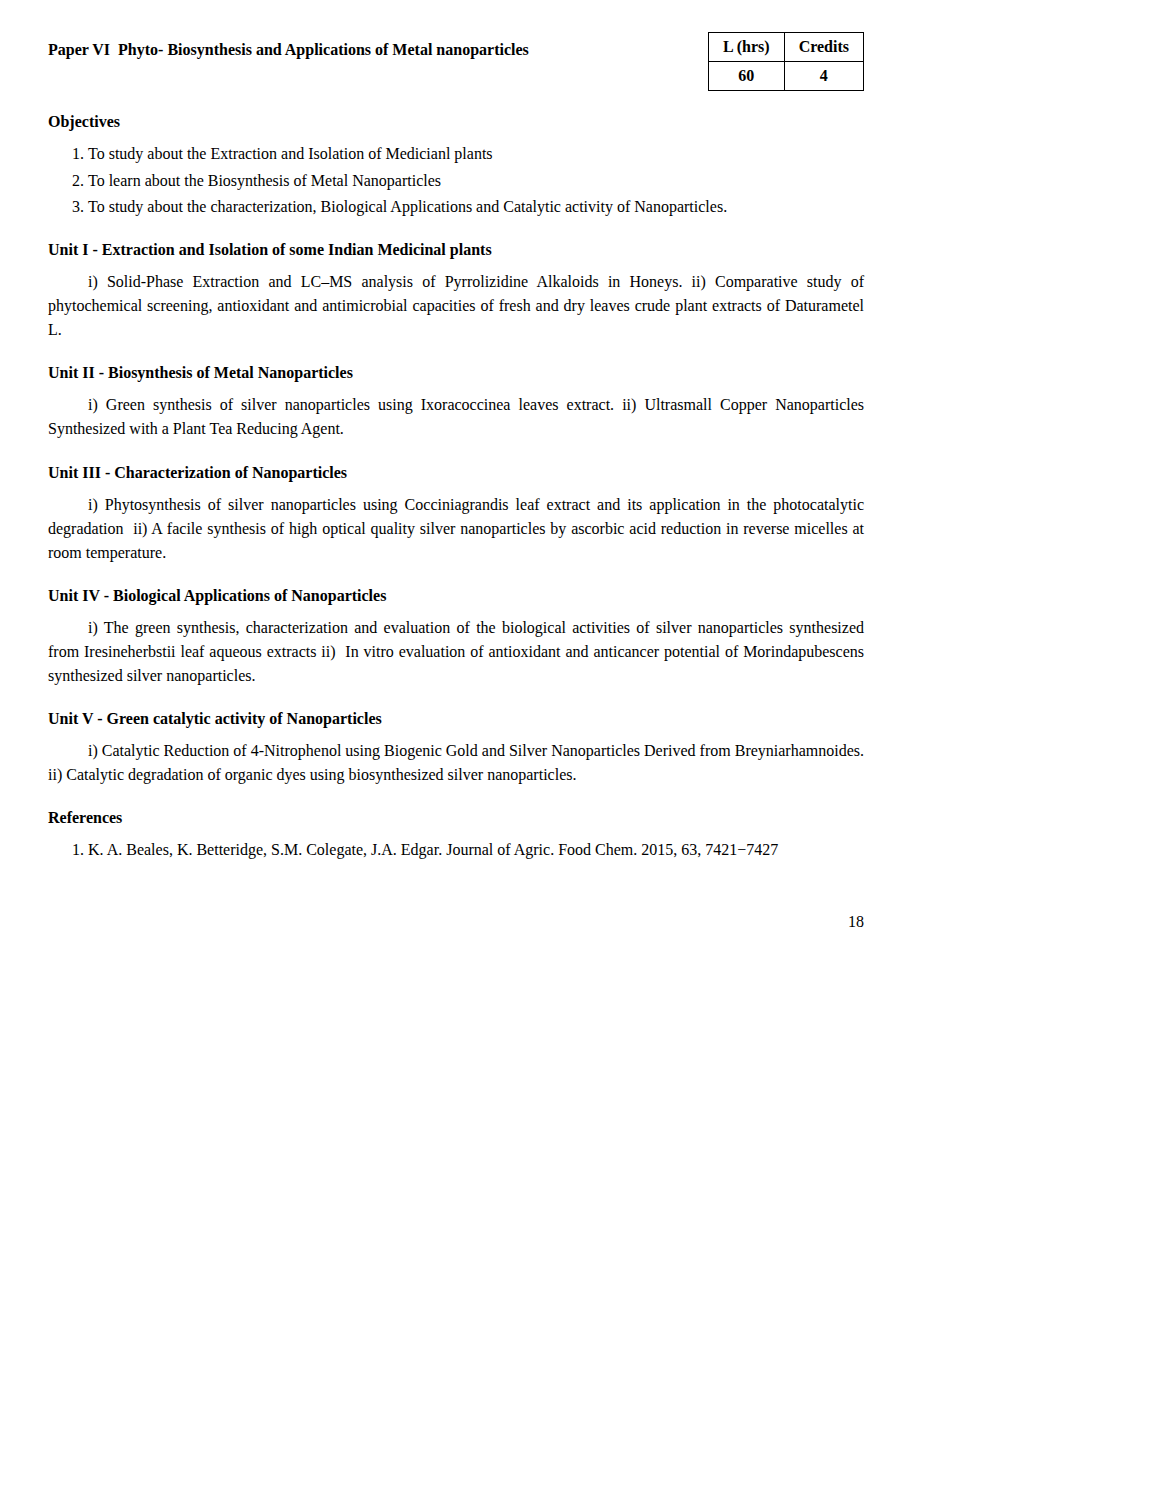Paper VI Phyto- Biosynthesis and Applications of Metal nanoparticles
| L (hrs) | Credits |
| --- | --- |
| 60 | 4 |
Objectives
To study about the Extraction and Isolation of Medicianl plants
To learn about the Biosynthesis of Metal Nanoparticles
To study about the characterization, Biological Applications and Catalytic activity of Nanoparticles.
Unit I - Extraction and Isolation of some Indian Medicinal plants
i) Solid-Phase Extraction and LC–MS analysis of Pyrrolizidine Alkaloids in Honeys. ii) Comparative study of phytochemical screening, antioxidant and antimicrobial capacities of fresh and dry leaves crude plant extracts of Daturametel L.
Unit II - Biosynthesis of Metal Nanoparticles
i) Green synthesis of silver nanoparticles using Ixoracoccinea leaves extract. ii) Ultrasmall Copper Nanoparticles Synthesized with a Plant Tea Reducing Agent.
Unit III - Characterization of Nanoparticles
i) Phytosynthesis of silver nanoparticles using Cocciniagrandis leaf extract and its application in the photocatalytic degradation ii) A facile synthesis of high optical quality silver nanoparticles by ascorbic acid reduction in reverse micelles at room temperature.
Unit IV - Biological Applications of Nanoparticles
i) The green synthesis, characterization and evaluation of the biological activities of silver nanoparticles synthesized from Iresineherbstii leaf aqueous extracts ii) In vitro evaluation of antioxidant and anticancer potential of Morindapubescens synthesized silver nanoparticles.
Unit V - Green catalytic activity of Nanoparticles
i) Catalytic Reduction of 4-Nitrophenol using Biogenic Gold and Silver Nanoparticles Derived from Breyniarhamnoides. ii) Catalytic degradation of organic dyes using biosynthesized silver nanoparticles.
References
K. A. Beales, K. Betteridge, S.M. Colegate, J.A. Edgar. Journal of Agric. Food Chem. 2015, 63, 7421−7427
18